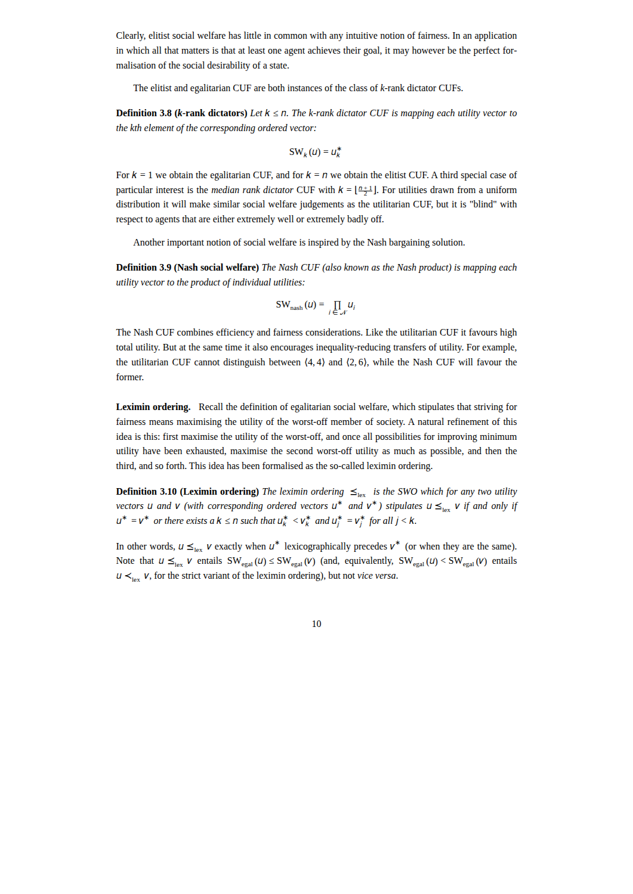Clearly, elitist social welfare has little in common with any intuitive notion of fairness. In an application in which all that matters is that at least one agent achieves their goal, it may however be the perfect formalisation of the social desirability of a state.
The elitist and egalitarian CUF are both instances of the class of k-rank dictator CUFs.
Definition 3.8 (k-rank dictators) Let k≤n. The k-rank dictator CUF is mapping each utility vector to the kth element of the corresponding ordered vector:
SWk (u) = uk∗
For k=1 we obtain the egalitarian CUF, and for k=n we obtain the elitist CUF. A third special case of particular interest is the median rank dictator CUF with k=⌊n+12⌋. For utilities drawn from a uniform distribution it will make similar social welfare judgements as the utilitarian CUF, but it is "blind" with respect to agents that are either extremely well or extremely badly off.
Another important notion of social welfare is inspired by the Nash bargaining solution.
Definition 3.9 (Nash social welfare) The Nash CUF (also known as the Nash product) is mapping each utility vector to the product of individual utilities:
SWnash (u) = ∏i∈𝒩 ui
The Nash CUF combines efficiency and fairness considerations. Like the utilitarian CUF it favours high total utility. But at the same time it also encourages inequality-reducing transfers of utility. For example, the utilitarian CUF cannot distinguish between ⟨4,4⟩ and ⟨2,6⟩, while the Nash CUF will favour the former.
Leximin ordering. Recall the definition of egalitarian social welfare, which stipulates that striving for fairness means maximising the utility of the worst-off member of society. A natural refinement of this idea is this: first maximise the utility of the worst-off, and once all possibilities for improving minimum utility have been exhausted, maximise the second worst-off utility as much as possible, and then the third, and so forth. This idea has been formalised as the so-called leximin ordering.
Definition 3.10 (Leximin ordering) The leximin ordering ⪯lex is the SWO which for any two utility vectors u and v (with corresponding ordered vectors u∗ and v∗) stipulates u⪯lexv if and only if u∗=v∗ or there exists a k≤n such that uk∗<vk∗ and uj∗=vj∗ for all j<k.
In other words, u⪯lexv exactly when u∗ lexicographically precedes v∗ (or when they are the same). Note that u⪯lexv entails SWegal(u)≤SWegal(v) (and, equivalently, SWegal(u)<SWegal(v) entails u≺lexv, for the strict variant of the leximin ordering), but not vice versa.
10